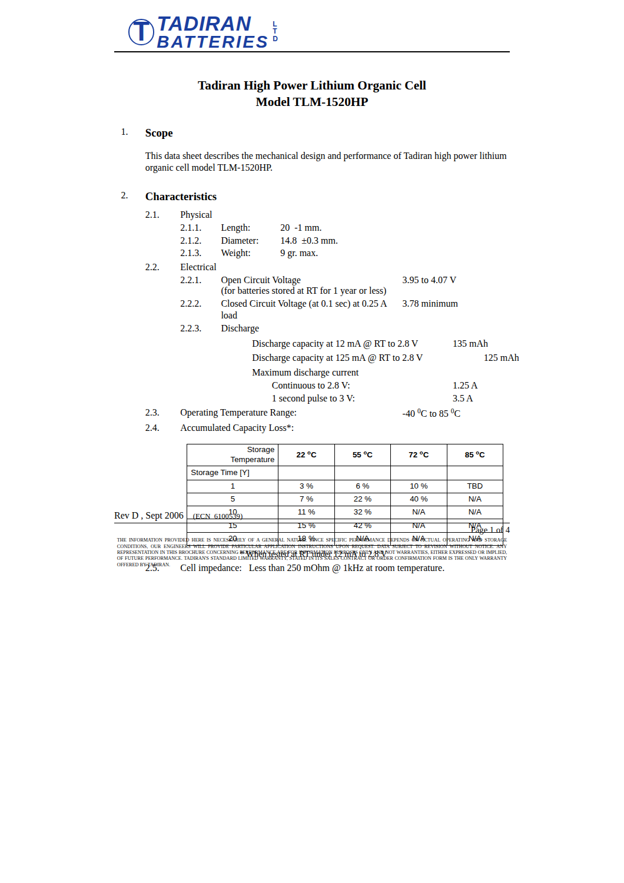T TADIRAN
BATTERIES LTD
Tadiran High Power Lithium Organic Cell
Model TLM-1520HP
Scope
This data sheet describes the mechanical design and performance of Tadiran high power lithium organic cell model TLM-1520HP.
Characteristics
Physical
Length: 20 -1 mm.
Diameter: 14.8 ±0.3 mm.
Weight: 9 gr. max.
Electrical
Open Circuit Voltage
(for batteries stored at RT for 1 year or less)
3.95 to 4.07 V
Closed Circuit Voltage (at 0.1 sec) at 0.25 A load
3.78 minimum
Discharge
Discharge capacity at 12 mA @ RT to 2.8 V
135 mAh
Discharge capacity at 125 mA @ RT to 2.8 V
125 mAh
Maximum discharge current
Continuous to 2.8 V:
1.25 A
1 second pulse to 3 V:
3.5 A
Operating Temperature Range:
-40 0C to 85 0C
Accumulated Capacity Loss*:
| Storage Temperature | 22 o C | 55 o C | 72 o C | 85 o C |
| --- | --- | --- | --- | --- |
| Storage Time [Y] | | | | |
| 1 | 3 % | 6 % | 10 % | TBD |
| 5 | 7 % | 22 % | 40 % | N/A |
| 10 | 11 % | 32 % | N/A | N/A |
| 15 | 15 % | 42 % | N/A | N/A |
| 20 | 18 % | N/A | N/A | N/A |
* When tested at RT under 12 mA to 2.8 V
Cell impedance: Less than 250 mOhm @ 1kHz at room temperature.
Rev D , Sept 2006 (ECN 6100539)
Page 1 of 4
THE INFORMATION PROVIDED HERE IS NECESSARILY OF A GENERAL NATURE. SINCE SPECIFIC PERFORMANCE DEPENDS ON ACTUAL OPERATING AND STORAGE CONDITIONS, OUR ENGINEERS WILL PROVIDE PARTICULAR APPLICATION INSTRUCTIONS UPON REQUEST. DATA SUBJECT TO REVISION WITHOUT NOTICE. ANY REPRESENTATION IN THIS BROCHURE CONCERNING PERFORMANCE ARE FOR INFORMATION PURPOSES ONLY AND NOT WARRANTIES, EITHER EXPRESSED OR IMPLIED, OF FUTURE PERFORMANCE. TADIRAN'S STANDARD LIMITED WARRANTY, STATED IN ITS SALES CONTRACT OR ORDER CONFIRMATION FORM IS THE ONLY WARRANTY OFFERED BY TADIRAN.